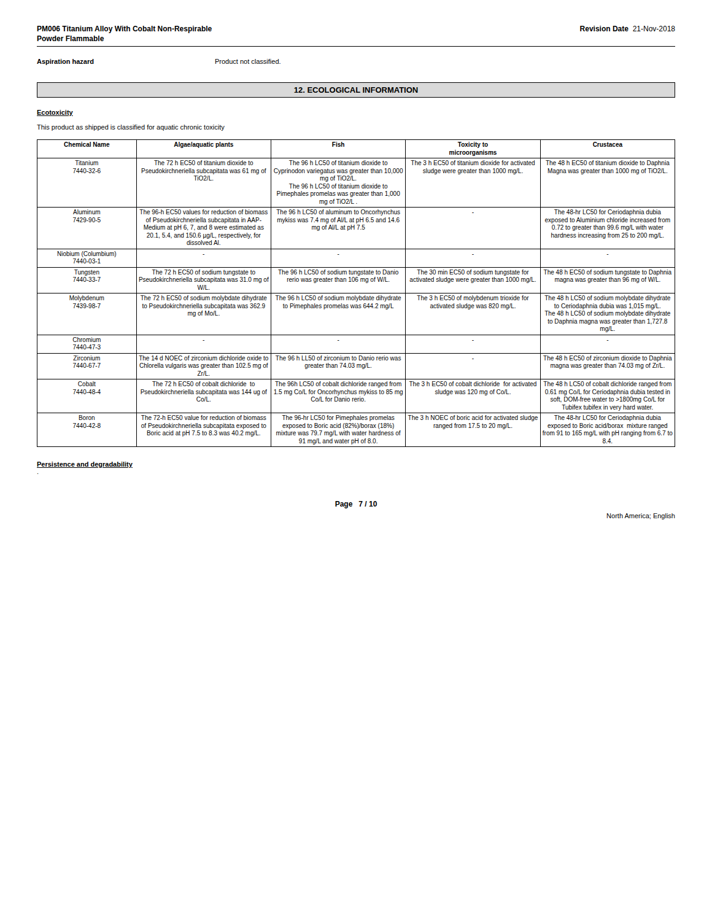PM006 Titanium Alloy With Cobalt Non-Respirable
Powder Flammable
Revision Date 21-Nov-2018
Aspiration hazard
Product not classified.
12. ECOLOGICAL INFORMATION
Ecotoxicity
This product as shipped is classified for aquatic chronic toxicity
| Chemical Name | Algae/aquatic plants | Fish | Toxicity to microorganisms | Crustacea |
| --- | --- | --- | --- | --- |
| Titanium 7440-32-6 | The 72 h EC50 of titanium dioxide to Pseudokirchneriella subcapitata was 61 mg of TiO2/L. | The 96 h LC50 of titanium dioxide to Cyprinodon variegatus was greater than 10,000 mg of TiO2/L. The 96 h LC50 of titanium dioxide to Pimephales promelas was greater than 1,000 mg of TiO2/L . | The 3 h EC50 of titanium dioxide for activated sludge were greater than 1000 mg/L. | The 48 h EC50 of titanium dioxide to Daphnia Magna was greater than 1000 mg of TiO2/L. |
| Aluminum 7429-90-5 | The 96-h EC50 values for reduction of biomass of Pseudokirchneriella subcapitata in AAP-Medium at pH 6, 7, and 8 were estimated as 20.1, 5.4, and 150.6 µg/L, respectively, for dissolved Al. | The 96 h LC50 of aluminum to Oncorhynchus mykiss was 7.4 mg of Al/L at pH 6.5 and 14.6 mg of Al/L at pH 7.5 | - | The 48-hr LC50 for Ceriodaphnia dubia exposed to Aluminium chloride increased from 0.72 to greater than 99.6 mg/L with water hardness increasing from 25 to 200 mg/L. |
| Niobium (Columbium) 7440-03-1 | - | - | - | - |
| Tungsten 7440-33-7 | The 72 h EC50 of sodium tungstate to Pseudokirchneriella subcapitata was 31.0 mg of W/L. | The 96 h LC50 of sodium tungstate to Danio rerio was greater than 106 mg of W/L. | The 30 min EC50 of sodium tungstate for activated sludge were greater than 1000 mg/L. | The 48 h EC50 of sodium tungstate to Daphnia magna was greater than 96 mg of W/L. |
| Molybdenum 7439-98-7 | The 72 h EC50 of sodium molybdate dihydrate to Pseudokirchneriella subcapitata was 362.9 mg of Mo/L. | The 96 h LC50 of sodium molybdate dihydrate to Pimephales promelas was 644.2 mg/L | The 3 h EC50 of molybdenum trioxide for activated sludge was 820 mg/L. | The 48 h LC50 of sodium molybdate dihydrate to Ceriodaphnia dubia was 1,015 mg/L. The 48 h LC50 of sodium molybdate dihydrate to Daphnia magna was greater than 1,727.8 mg/L. |
| Chromium 7440-47-3 | - | - | - | - |
| Zirconium 7440-67-7 | The 14 d NOEC of zirconium dichloride oxide to Chlorella vulgaris was greater than 102.5 mg of Zr/L. | The 96 h LL50 of zirconium to Danio rerio was greater than 74.03 mg/L. | - | The 48 h EC50 of zirconium dioxide to Daphnia magna was greater than 74.03 mg of Zr/L. |
| Cobalt 7440-48-4 | The 72 h EC50 of cobalt dichloride to Pseudokirchneriella subcapitata was 144 ug of Co/L. | The 96h LC50 of cobalt dichloride ranged from 1.5 mg Co/L for Oncorhynchus mykiss to 85 mg Co/L for Danio rerio. | The 3 h EC50 of cobalt dichloride for activated sludge was 120 mg of Co/L. | The 48 h LC50 of cobalt dichloride ranged from 0.61 mg Co/L for Ceriodaphnia dubia tested in soft, DOM-free water to >1800mg Co/L for Tubifex tubifex in very hard water. |
| Boron 7440-42-8 | The 72-h EC50 value for reduction of biomass of Pseudokirchneriella subcapitata exposed to Boric acid at pH 7.5 to 8.3 was 40.2 mg/L. | The 96-hr LC50 for Pimephales promelas exposed to Boric acid (82%)/borax (18%) mixture was 79.7 mg/L with water hardness of 91 mg/L and water pH of 8.0. | The 3 h NOEC of boric acid for activated sludge ranged from 17.5 to 20 mg/L. | The 48-hr LC50 for Ceriodaphnia dubia exposed to Boric acid/borax mixture ranged from 91 to 165 mg/L with pH ranging from 6.7 to 8.4. |
Persistence and degradability
.
Page 7 / 10 North America; English